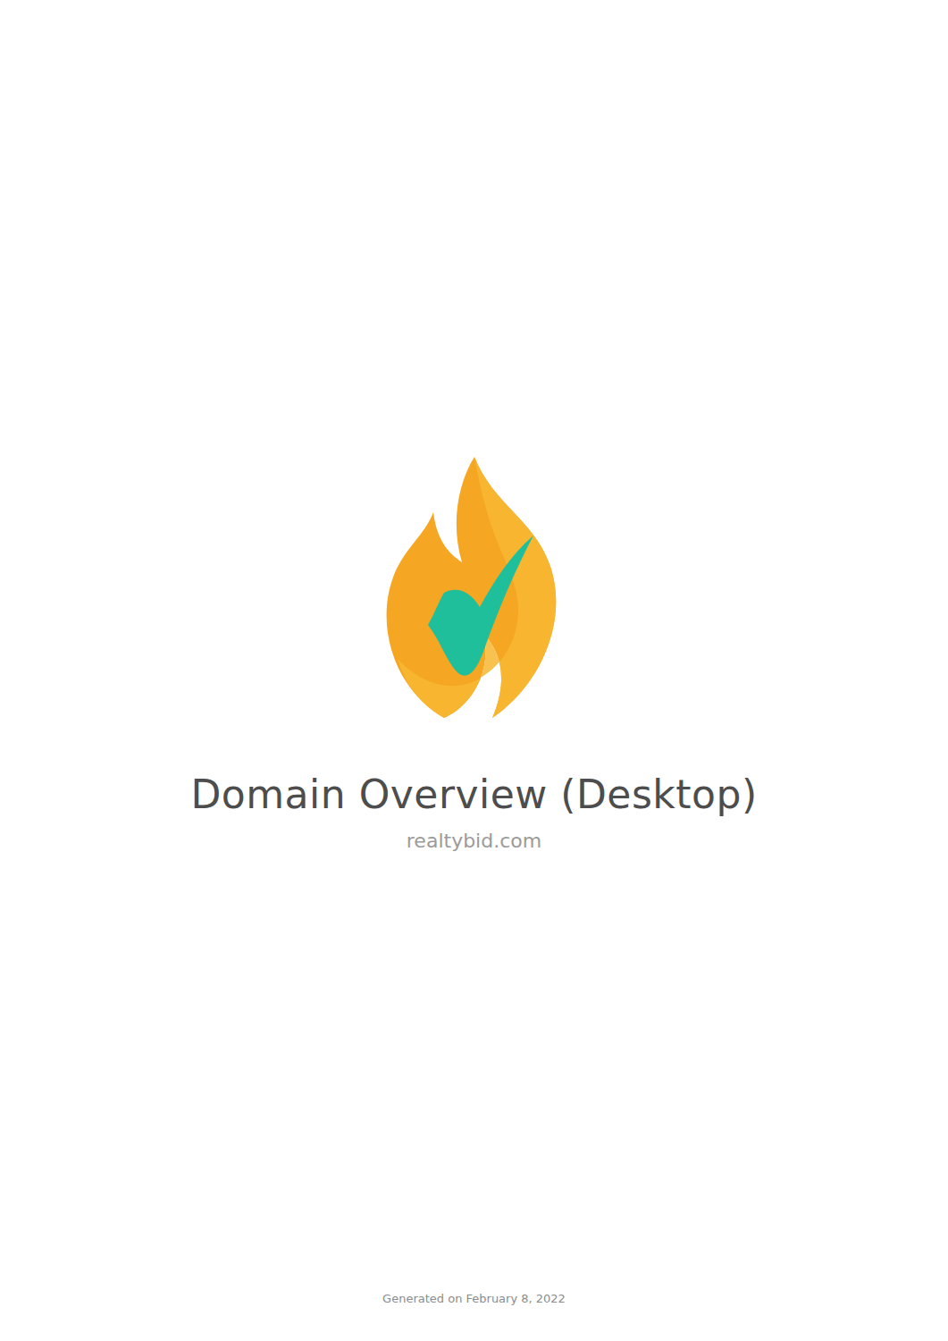Flame with green check mark logo
Domain Overview (Desktop)
realtybid.com
Generated on February 8, 2022